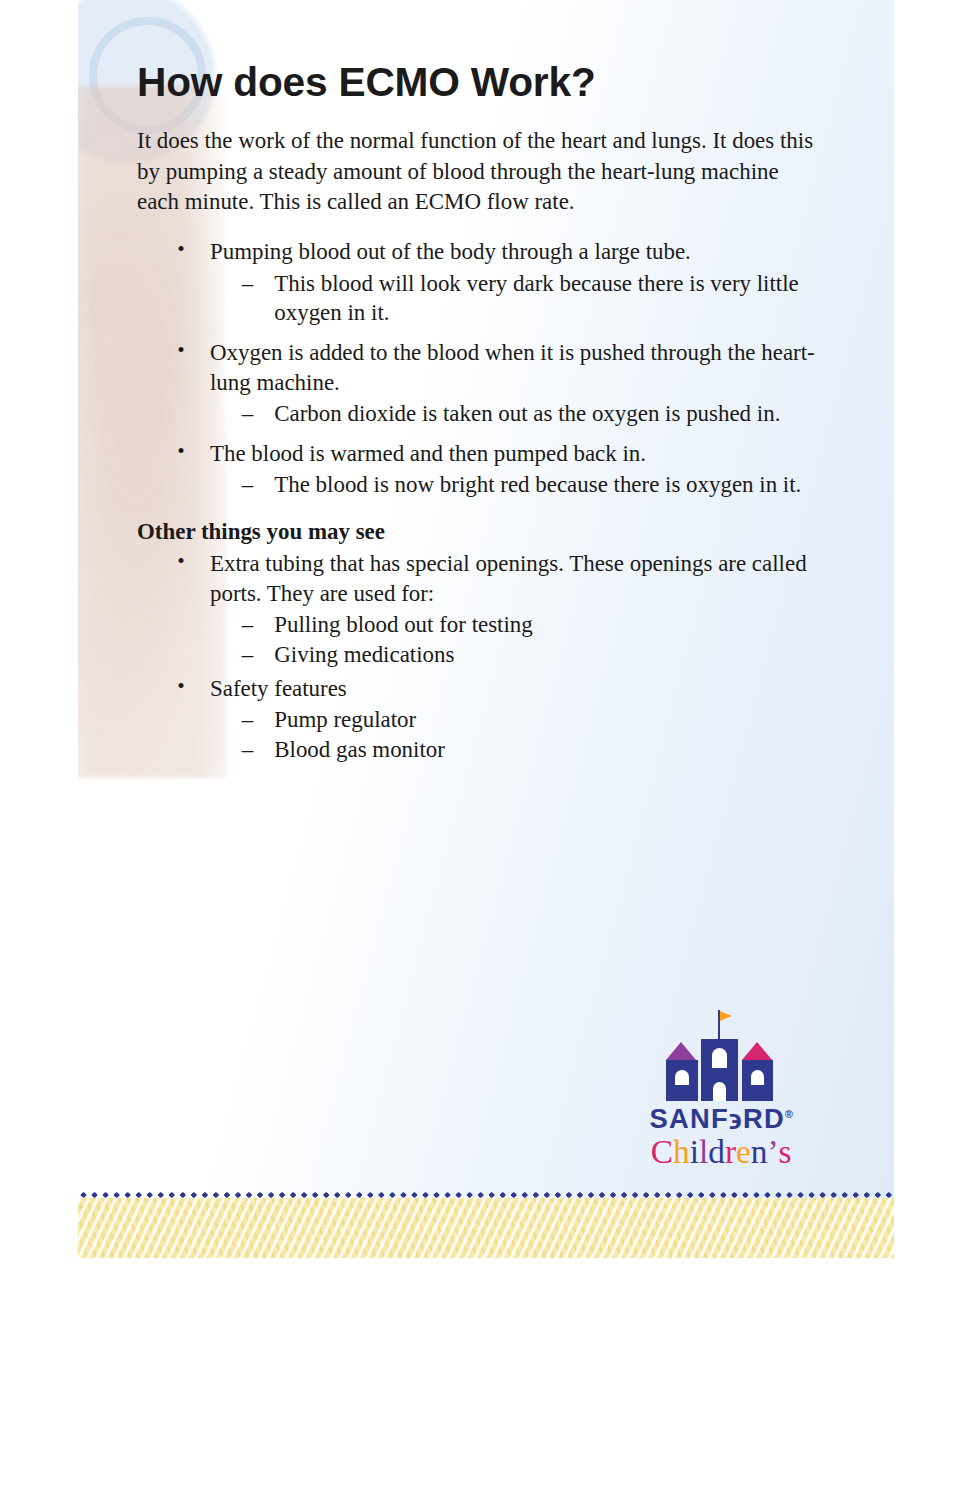How does ECMO Work?
It does the work of the normal function of the heart and lungs. It does this by pumping a steady amount of blood through the heart-lung machine each minute. This is called an ECMO flow rate.
Pumping blood out of the body through a large tube.
This blood will look very dark because there is very little oxygen in it.
Oxygen is added to the blood when it is pushed through the heart-lung machine.
Carbon dioxide is taken out as the oxygen is pushed in.
The blood is warmed and then pumped back in.
The blood is now bright red because there is oxygen in it.
Other things you may see
Extra tubing that has special openings. These openings are called ports. They are used for:
Pulling blood out for testing
Giving medications
Safety features
Pump regulator
Blood gas monitor
SANF϶RD®
Children’s